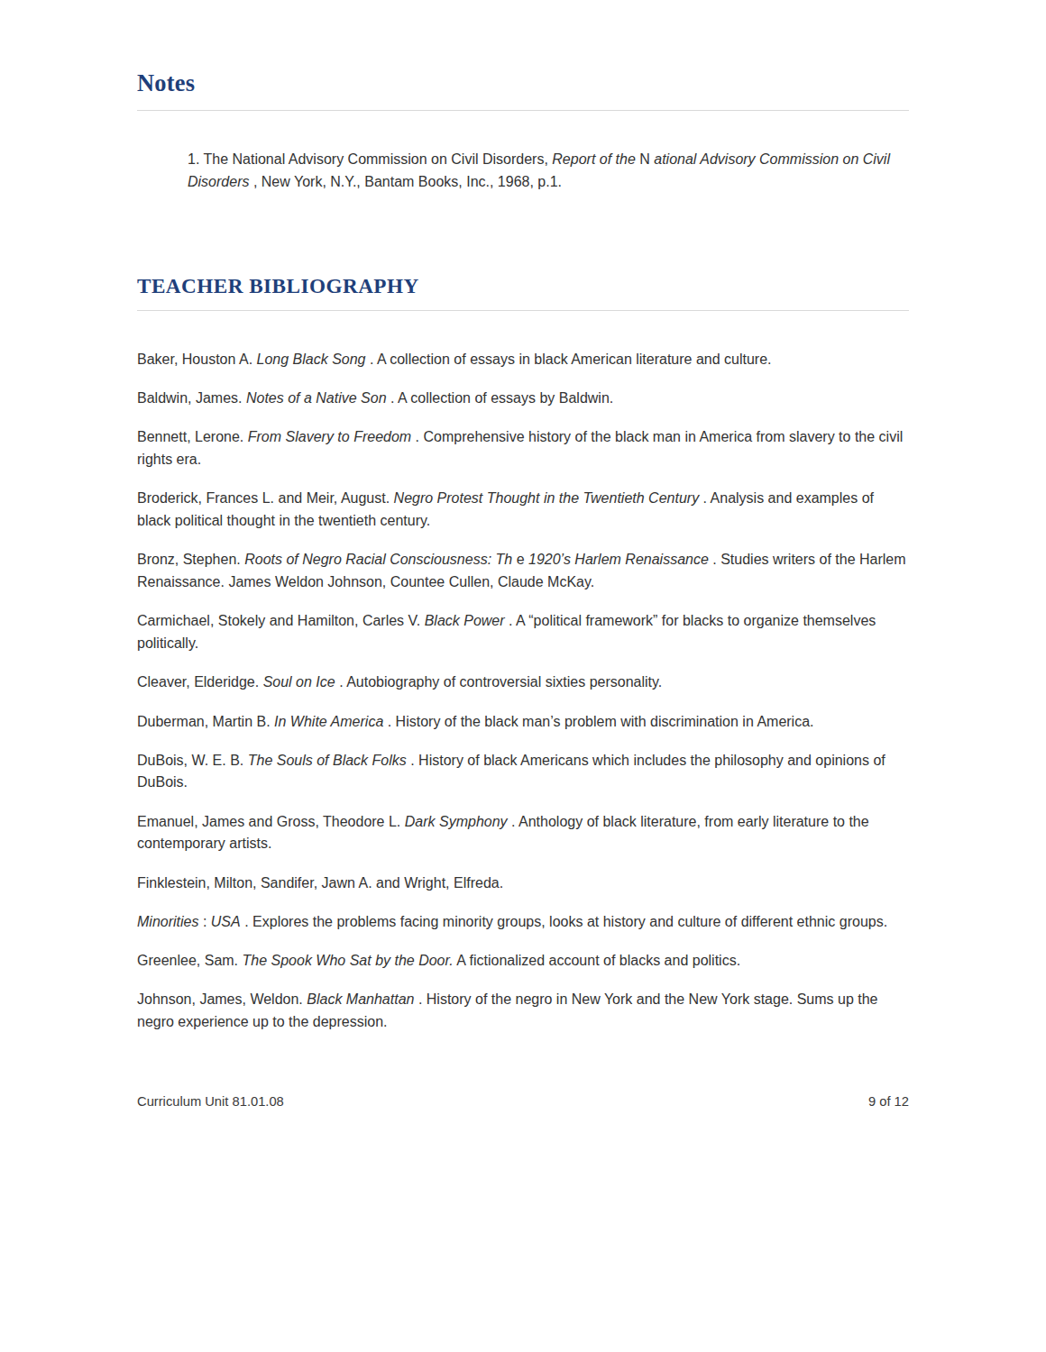Notes
1. The National Advisory Commission on Civil Disorders, Report of the N ational Advisory Commission on Civil Disorders , New York, N.Y., Bantam Books, Inc., 1968, p.1.
TEACHER BIBLIOGRAPHY
Baker, Houston A. Long Black Song . A collection of essays in black American literature and culture.
Baldwin, James. Notes of a Native Son . A collection of essays by Baldwin.
Bennett, Lerone. From Slavery to Freedom . Comprehensive history of the black man in America from slavery to the civil rights era.
Broderick, Frances L. and Meir, August. Negro Protest Thought in the Twentieth Century . Analysis and examples of black political thought in the twentieth century.
Bronz, Stephen. Roots of Negro Racial Consciousness: Th e 1920’s Harlem Renaissance . Studies writers of the Harlem Renaissance. James Weldon Johnson, Countee Cullen, Claude McKay.
Carmichael, Stokely and Hamilton, Carles V. Black Power . A “political framework” for blacks to organize themselves politically.
Cleaver, Elderidge. Soul on Ice . Autobiography of controversial sixties personality.
Duberman, Martin B. In White America . History of the black man’s problem with discrimination in America.
DuBois, W. E. B. The Souls of Black Folks . History of black Americans which includes the philosophy and opinions of DuBois.
Emanuel, James and Gross, Theodore L. Dark Symphony . Anthology of black literature, from early literature to the contemporary artists.
Finklestein, Milton, Sandifer, Jawn A. and Wright, Elfreda.
Minorities : USA . Explores the problems facing minority groups, looks at history and culture of different ethnic groups.
Greenlee, Sam. The Spook Who Sat by the Door. A fictionalized account of blacks and politics.
Johnson, James, Weldon. Black Manhattan . History of the negro in New York and the New York stage. Sums up the negro experience up to the depression.
Curriculum Unit 81.01.08
9 of 12